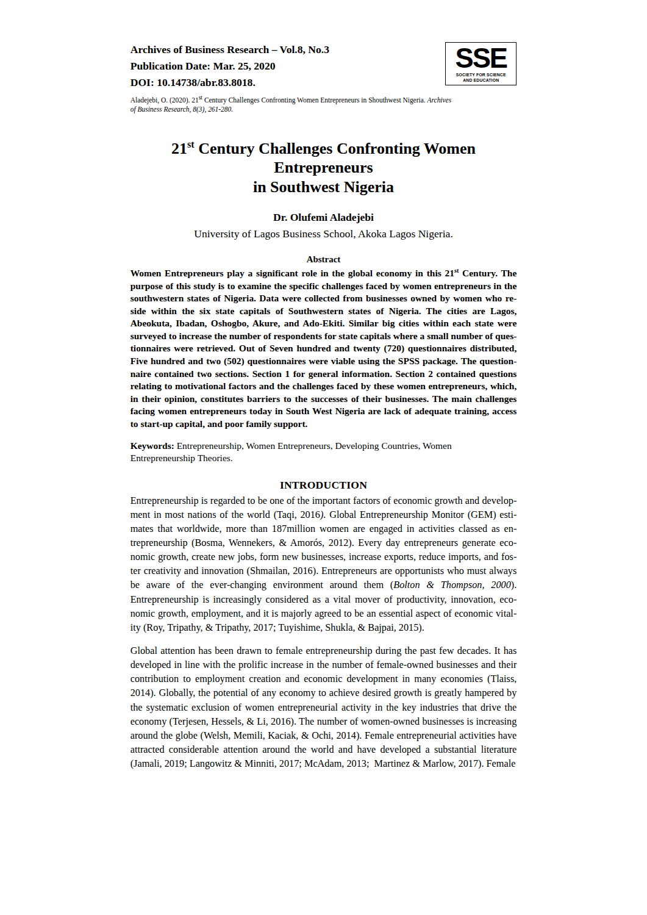SSE Society for Science
and Education
Archives of Business Research – Vol.8, No.3
Publication Date: Mar. 25, 2020
DOI: 10.14738/abr.83.8018.
Aladejebi, O. (2020). 21st Century Challenges Confronting Women Entrepreneurs in Shouthwest Nigeria. Archives of Business Research, 8(3), 261-280.
21st Century Challenges Confronting Women Entrepreneurs
in Southwest Nigeria
Dr. Olufemi Aladejebi
University of Lagos Business School, Akoka Lagos Nigeria.
Abstract
Women Entrepreneurs play a significant role in the global economy in this 21st Century. The purpose of this study is to examine the specific challenges faced by women entrepreneurs in the southwestern states of Nigeria. Data were collected from businesses owned by women who reside within the six state capitals of Southwestern states of Nigeria. The cities are Lagos, Abeokuta, Ibadan, Oshogbo, Akure, and Ado-Ekiti. Similar big cities within each state were surveyed to increase the number of respondents for state capitals where a small number of questionnaires were retrieved. Out of Seven hundred and twenty (720) questionnaires distributed, Five hundred and two (502) questionnaires were viable using the SPSS package. The questionnaire contained two sections. Section 1 for general information. Section 2 contained questions relating to motivational factors and the challenges faced by these women entrepreneurs, which, in their opinion, constitutes barriers to the successes of their businesses. The main challenges facing women entrepreneurs today in South West Nigeria are lack of adequate training, access to start-up capital, and poor family support.
Keywords: Entrepreneurship, Women Entrepreneurs, Developing Countries, Women Entrepreneurship Theories.
INTRODUCTION
Entrepreneurship is regarded to be one of the important factors of economic growth and development in most nations of the world (Taqi, 2016). Global Entrepreneurship Monitor (GEM) estimates that worldwide, more than 187million women are engaged in activities classed as entrepreneurship (Bosma, Wennekers, & Amorós, 2012). Every day entrepreneurs generate economic growth, create new jobs, form new businesses, increase exports, reduce imports, and foster creativity and innovation (Shmailan, 2016). Entrepreneurs are opportunists who must always be aware of the ever-changing environment around them (Bolton & Thompson, 2000). Entrepreneurship is increasingly considered as a vital mover of productivity, innovation, economic growth, employment, and it is majorly agreed to be an essential aspect of economic vitality (Roy, Tripathy, & Tripathy, 2017; Tuyishime, Shukla, & Bajpai, 2015).
Global attention has been drawn to female entrepreneurship during the past few decades. It has developed in line with the prolific increase in the number of female-owned businesses and their contribution to employment creation and economic development in many economies (Tlaiss, 2014). Globally, the potential of any economy to achieve desired growth is greatly hampered by the systematic exclusion of women entrepreneurial activity in the key industries that drive the economy (Terjesen, Hessels, & Li, 2016). The number of women-owned businesses is increasing around the globe (Welsh, Memili, Kaciak, & Ochi, 2014). Female entrepreneurial activities have attracted considerable attention around the world and have developed a substantial literature (Jamali, 2019; Langowitz & Minniti, 2017; McAdam, 2013; Martinez & Marlow, 2017). Female